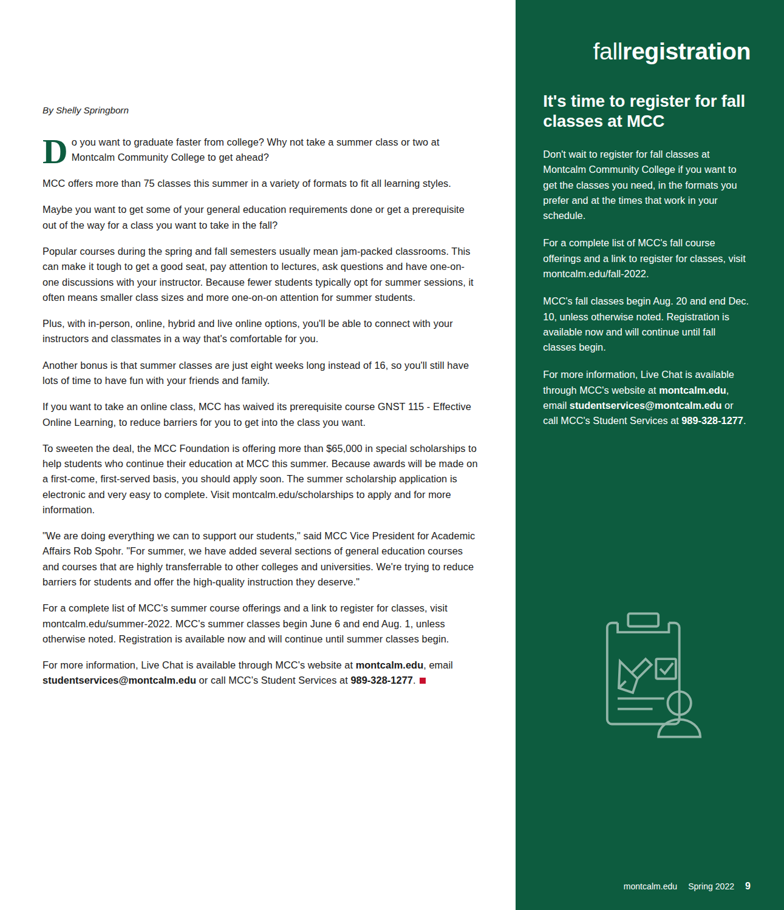By Shelly Springborn
Do you want to graduate faster from college? Why not take a summer class or two at Montcalm Community College to get ahead?
MCC offers more than 75 classes this summer in a variety of formats to fit all learning styles.
Maybe you want to get some of your general education requirements done or get a prerequisite out of the way for a class you want to take in the fall?
Popular courses during the spring and fall semesters usually mean jam-packed classrooms. This can make it tough to get a good seat, pay attention to lectures, ask questions and have one-on-one discussions with your instructor. Because fewer students typically opt for summer sessions, it often means smaller class sizes and more one-on-on attention for summer students.
Plus, with in-person, online, hybrid and live online options, you'll be able to connect with your instructors and classmates in a way that's comfortable for you.
Another bonus is that summer classes are just eight weeks long instead of 16, so you'll still have lots of time to have fun with your friends and family.
If you want to take an online class, MCC has waived its prerequisite course GNST 115 - Effective Online Learning, to reduce barriers for you to get into the class you want.
To sweeten the deal, the MCC Foundation is offering more than $65,000 in special scholarships to help students who continue their education at MCC this summer. Because awards will be made on a first-come, first-served basis, you should apply soon. The summer scholarship application is electronic and very easy to complete. Visit montcalm.edu/scholarships to apply and for more information.
"We are doing everything we can to support our students," said MCC Vice President for Academic Affairs Rob Spohr. "For summer, we have added several sections of general education courses and courses that are highly transferrable to other colleges and universities. We're trying to reduce barriers for students and offer the high-quality instruction they deserve."
For a complete list of MCC's summer course offerings and a link to register for classes, visit montcalm.edu/summer-2022. MCC's summer classes begin June 6 and end Aug. 1, unless otherwise noted. Registration is available now and will continue until summer classes begin.
For more information, Live Chat is available through MCC's website at montcalm.edu, email studentservices@montcalm.edu or call MCC's Student Services at 989-328-1277.
fall registration
It's time to register for fall classes at MCC
Don't wait to register for fall classes at Montcalm Community College if you want to get the classes you need, in the formats you prefer and at the times that work in your schedule.
For a complete list of MCC's fall course offerings and a link to register for classes, visit montcalm.edu/fall-2022.
MCC's fall classes begin Aug. 20 and end Dec. 10, unless otherwise noted. Registration is available now and will continue until fall classes begin.
For more information, Live Chat is available through MCC's website at montcalm.edu, email studentservices@montcalm.edu or call MCC's Student Services at 989-328-1277.
montcalm.edu Spring 2022 9